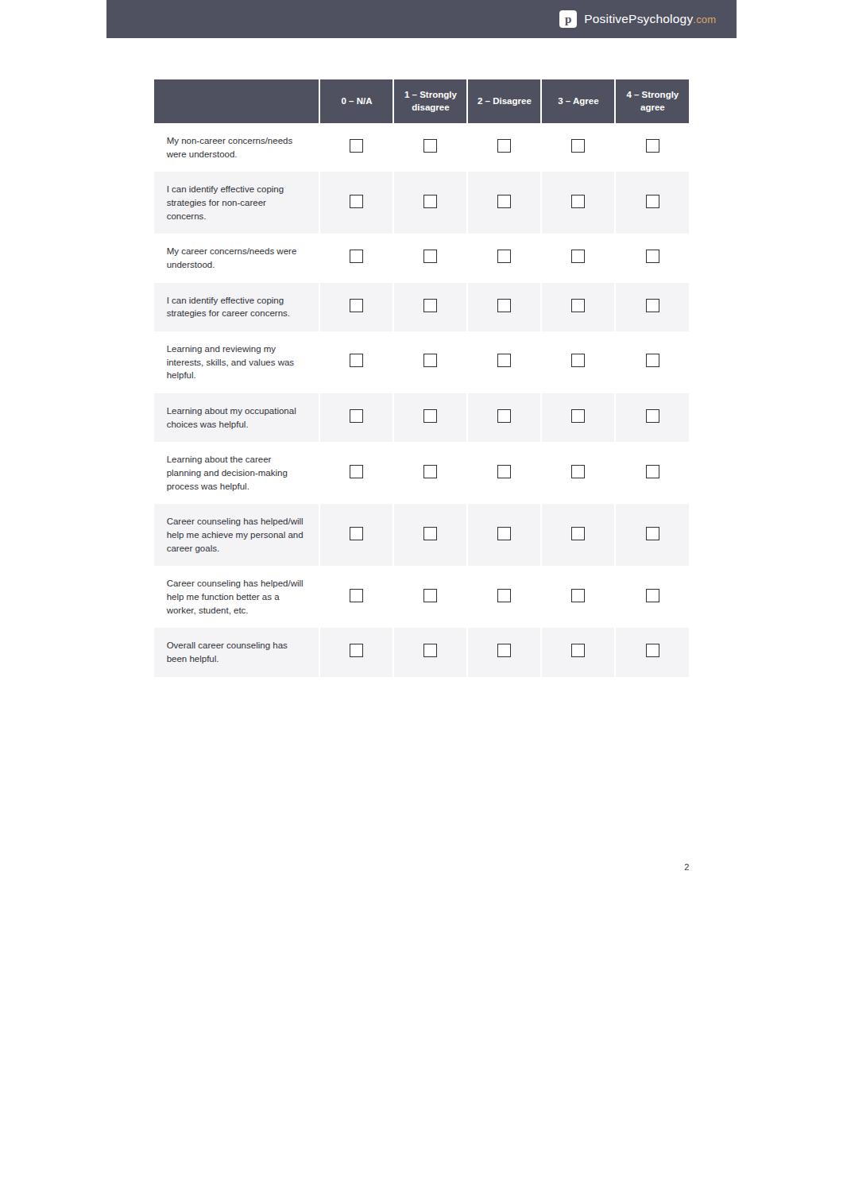p PositivePsychology.com
| | 0 – N/A | 1 – Strongly disagree | 2 – Disagree | 3 – Agree | 4 – Strongly agree |
| --- | --- | --- | --- | --- | --- |
| My non-career concerns/needs were understood. | | | | | |
| I can identify effective coping strategies for non-career concerns. | | | | | |
| My career concerns/needs were understood. | | | | | |
| I can identify effective coping strategies for career concerns. | | | | | |
| Learning and reviewing my interests, skills, and values was helpful. | | | | | |
| Learning about my occupational choices was helpful. | | | | | |
| Learning about the career planning and decision-making process was helpful. | | | | | |
| Career counseling has helped/will help me achieve my personal and career goals. | | | | | |
| Career counseling has helped/will help me function better as a worker, student, etc. | | | | | |
| Overall career counseling has been helpful. | | | | | |
2